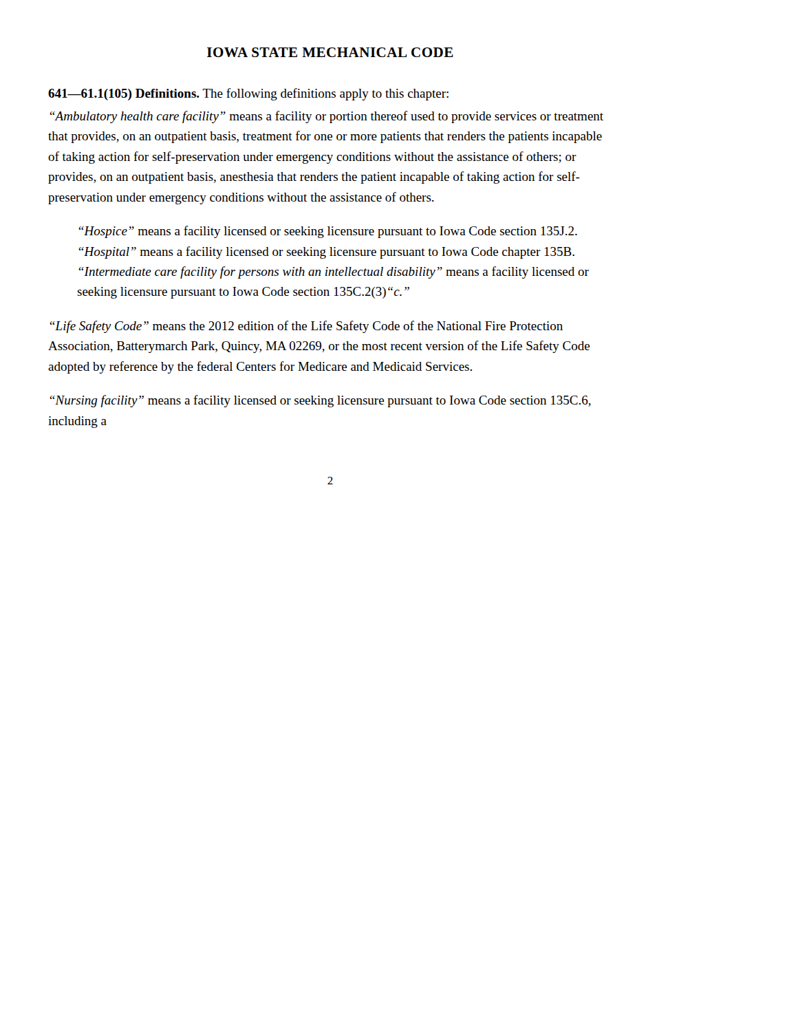IOWA STATE MECHANICAL CODE
641—61.1(105) Definitions. The following definitions apply to this chapter:
“Ambulatory health care facility” means a facility or portion thereof used to provide services or treatment that provides, on an outpatient basis, treatment for one or more patients that renders the patients incapable of taking action for self-preservation under emergency conditions without the assistance of others; or provides, on an outpatient basis, anesthesia that renders the patient incapable of taking action for self-preservation under emergency conditions without the assistance of others.
“Hospice” means a facility licensed or seeking licensure pursuant to Iowa Code section 135J.2. “Hospital” means a facility licensed or seeking licensure pursuant to Iowa Code chapter 135B. “Intermediate care facility for persons with an intellectual disability” means a facility licensed or seeking licensure pursuant to Iowa Code section 135C.2(3)“c.”
“Life Safety Code” means the 2012 edition of the Life Safety Code of the National Fire Protection Association, Batterymarch Park, Quincy, MA 02269, or the most recent version of the Life Safety Code adopted by reference by the federal Centers for Medicare and Medicaid Services.
“Nursing facility” means a facility licensed or seeking licensure pursuant to Iowa Code section 135C.6, including a
2